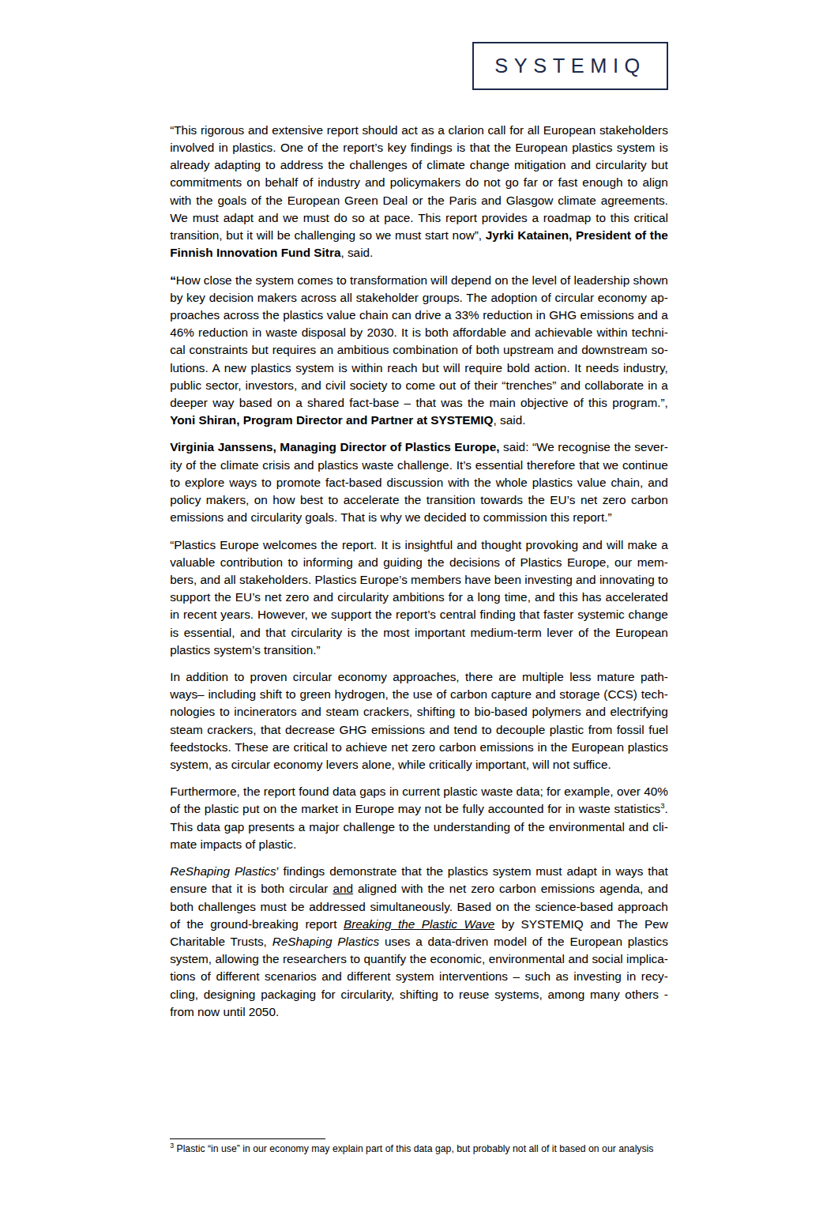SYSTEMIQ
“This rigorous and extensive report should act as a clarion call for all European stakeholders involved in plastics. One of the report’s key findings is that the European plastics system is already adapting to address the challenges of climate change mitigation and circularity but commitments on behalf of industry and policymakers do not go far or fast enough to align with the goals of the European Green Deal or the Paris and Glasgow climate agreements. We must adapt and we must do so at pace. This report provides a roadmap to this critical transition, but it will be challenging so we must start now”, Jyrki Katainen, President of the Finnish Innovation Fund Sitra, said.
“How close the system comes to transformation will depend on the level of leadership shown by key decision makers across all stakeholder groups. The adoption of circular economy approaches across the plastics value chain can drive a 33% reduction in GHG emissions and a 46% reduction in waste disposal by 2030. It is both affordable and achievable within technical constraints but requires an ambitious combination of both upstream and downstream solutions. A new plastics system is within reach but will require bold action. It needs industry, public sector, investors, and civil society to come out of their “trenches” and collaborate in a deeper way based on a shared fact-base – that was the main objective of this program.”, Yoni Shiran, Program Director and Partner at SYSTEMIQ, said.
Virginia Janssens, Managing Director of Plastics Europe, said: “We recognise the severity of the climate crisis and plastics waste challenge. It’s essential therefore that we continue to explore ways to promote fact-based discussion with the whole plastics value chain, and policy makers, on how best to accelerate the transition towards the EU’s net zero carbon emissions and circularity goals. That is why we decided to commission this report.”
“Plastics Europe welcomes the report. It is insightful and thought provoking and will make a valuable contribution to informing and guiding the decisions of Plastics Europe, our members, and all stakeholders. Plastics Europe’s members have been investing and innovating to support the EU’s net zero and circularity ambitions for a long time, and this has accelerated in recent years. However, we support the report’s central finding that faster systemic change is essential, and that circularity is the most important medium-term lever of the European plastics system’s transition.”
In addition to proven circular economy approaches, there are multiple less mature pathways– including shift to green hydrogen, the use of carbon capture and storage (CCS) technologies to incinerators and steam crackers, shifting to bio-based polymers and electrifying steam crackers, that decrease GHG emissions and tend to decouple plastic from fossil fuel feedstocks. These are critical to achieve net zero carbon emissions in the European plastics system, as circular economy levers alone, while critically important, will not suffice.
Furthermore, the report found data gaps in current plastic waste data; for example, over 40% of the plastic put on the market in Europe may not be fully accounted for in waste statistics3. This data gap presents a major challenge to the understanding of the environmental and climate impacts of plastic.
ReShaping Plastics’ findings demonstrate that the plastics system must adapt in ways that ensure that it is both circular and aligned with the net zero carbon emissions agenda, and both challenges must be addressed simultaneously. Based on the science-based approach of the ground-breaking report Breaking the Plastic Wave by SYSTEMIQ and The Pew Charitable Trusts, ReShaping Plastics uses a data-driven model of the European plastics system, allowing the researchers to quantify the economic, environmental and social implications of different scenarios and different system interventions – such as investing in recycling, designing packaging for circularity, shifting to reuse systems, among many others - from now until 2050.
3 Plastic “in use” in our economy may explain part of this data gap, but probably not all of it based on our analysis